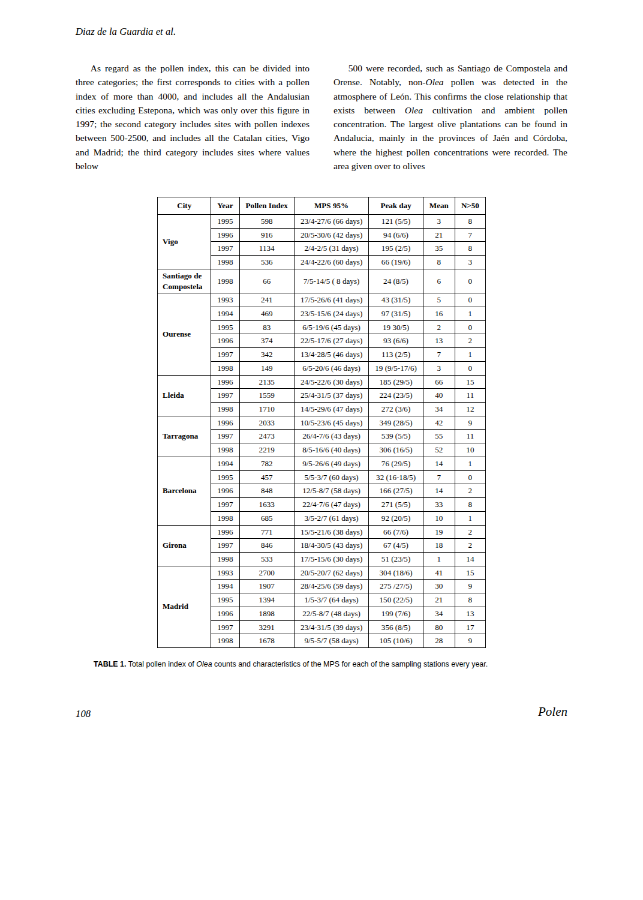Diaz de la Guardia et al.
As regard as the pollen index, this can be divided into three categories; the first corresponds to cities with a pollen index of more than 4000, and includes all the Andalusian cities excluding Estepona, which was only over this figure in 1997; the second category includes sites with pollen indexes between 500-2500, and includes all the Catalan cities, Vigo and Madrid; the third category includes sites where values below
500 were recorded, such as Santiago de Compostela and Orense. Notably, non-Olea pollen was detected in the atmosphere of León. This confirms the close relationship that exists between Olea cultivation and ambient pollen concentration. The largest olive plantations can be found in Andalucia, mainly in the provinces of Jaén and Córdoba, where the highest pollen concentrations were recorded. The area given over to olives
| City | Year | Pollen Index | MPS 95% | Peak day | Mean | N>50 |
| --- | --- | --- | --- | --- | --- | --- |
| Vigo | 1995 | 598 | 23/4-27/6 (66 days) | 121 (5/5) | 3 | 8 |
| 1996 | 916 | 20/5-30/6 (42 days) | 94 (6/6) | 21 | 7 |
| 1997 | 1134 | 2/4-2/5 (31 days) | 195 (2/5) | 35 | 8 |
| 1998 | 536 | 24/4-22/6 (60 days) | 66 (19/6) | 8 | 3 |
| Santiago de Compostela | 1998 | 66 | 7/5-14/5 ( 8 days) | 24 (8/5) | 6 | 0 |
| Ourense | 1993 | 241 | 17/5-26/6 (41 days) | 43 (31/5) | 5 | 0 |
| 1994 | 469 | 23/5-15/6 (24 days) | 97 (31/5) | 16 | 1 |
| 1995 | 83 | 6/5-19/6 (45 days) | 19 30/5) | 2 | 0 |
| 1996 | 374 | 22/5-17/6 (27 days) | 93 (6/6) | 13 | 2 |
| 1997 | 342 | 13/4-28/5 (46 days) | 113 (2/5) | 7 | 1 |
| 1998 | 149 | 6/5-20/6 (46 days) | 19 (9/5-17/6) | 3 | 0 |
| Lleida | 1996 | 2135 | 24/5-22/6 (30 days) | 185 (29/5) | 66 | 15 |
| 1997 | 1559 | 25/4-31/5 (37 days) | 224 (23/5) | 40 | 11 |
| 1998 | 1710 | 14/5-29/6 (47 days) | 272 (3/6) | 34 | 12 |
| Tarragona | 1996 | 2033 | 10/5-23/6 (45 days) | 349 (28/5) | 42 | 9 |
| 1997 | 2473 | 26/4-7/6 (43 days) | 539 (5/5) | 55 | 11 |
| 1998 | 2219 | 8/5-16/6 (40 days) | 306 (16/5) | 52 | 10 |
| Barcelona | 1994 | 782 | 9/5-26/6 (49 days) | 76 (29/5) | 14 | 1 |
| 1995 | 457 | 5/5-3/7 (60 days) | 32 (16-18/5) | 7 | 0 |
| 1996 | 848 | 12/5-8/7 (58 days) | 166 (27/5) | 14 | 2 |
| 1997 | 1633 | 22/4-7/6 (47 days) | 271 (5/5) | 33 | 8 |
| 1998 | 685 | 3/5-2/7 (61 days) | 92 (20/5) | 10 | 1 |
| Girona | 1996 | 771 | 15/5-21/6 (38 days) | 66 (7/6) | 19 | 2 |
| 1997 | 846 | 18/4-30/5 (43 days) | 67 (4/5) | 18 | 2 |
| 1998 | 533 | 17/5-15/6 (30 days) | 51 (23/5) | 1 | 14 |
| Madrid | 1993 | 2700 | 20/5-20/7 (62 days) | 304 (18/6) | 41 | 15 |
| 1994 | 1907 | 28/4-25/6 (59 days) | 275 /27/5) | 30 | 9 |
| 1995 | 1394 | 1/5-3/7 (64 days) | 150 (22/5) | 21 | 8 |
| 1996 | 1898 | 22/5-8/7 (48 days) | 199 (7/6) | 34 | 13 |
| 1997 | 3291 | 23/4-31/5 (39 days) | 356 (8/5) | 80 | 17 |
| 1998 | 1678 | 9/5-5/7 (58 days) | 105 (10/6) | 28 | 9 |
TABLE 1. Total pollen index of Olea counts and characteristics of the MPS for each of the sampling stations every year.
108 Polen